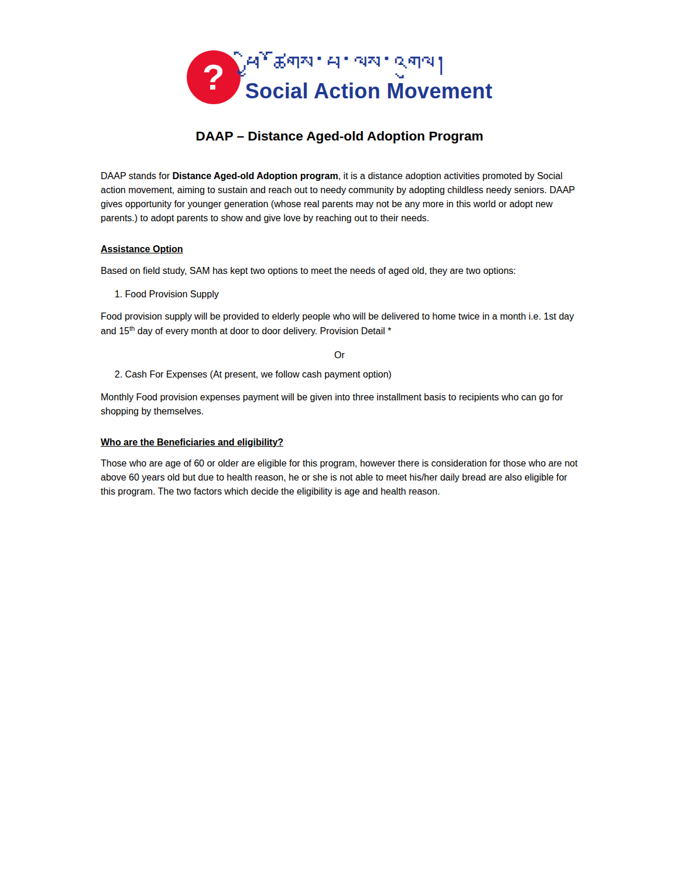?
ཕྱི་ཚོགས་པ་ལས་འགུལ།
Social Action Movement
DAAP – Distance Aged-old Adoption Program
DAAP stands for Distance Aged-old Adoption program, it is a distance adoption activities promoted by Social action movement, aiming to sustain and reach out to needy community by adopting childless needy seniors. DAAP gives opportunity for younger generation (whose real parents may not be any more in this world or adopt new parents.) to adopt parents to show and give love by reaching out to their needs.
Assistance Option
Based on field study, SAM has kept two options to meet the needs of aged old, they are two options:
Food Provision Supply
Food provision supply will be provided to elderly people who will be delivered to home twice in a month i.e. 1st day and 15th day of every month at door to door delivery. Provision Detail *
Or
Cash For Expenses (At present, we follow cash payment option)
Monthly Food provision expenses payment will be given into three installment basis to recipients who can go for shopping by themselves.
Who are the Beneficiaries and eligibility?
Those who are age of 60 or older are eligible for this program, however there is consideration for those who are not above 60 years old but due to health reason, he or she is not able to meet his/her daily bread are also eligible for this program. The two factors which decide the eligibility is age and health reason.